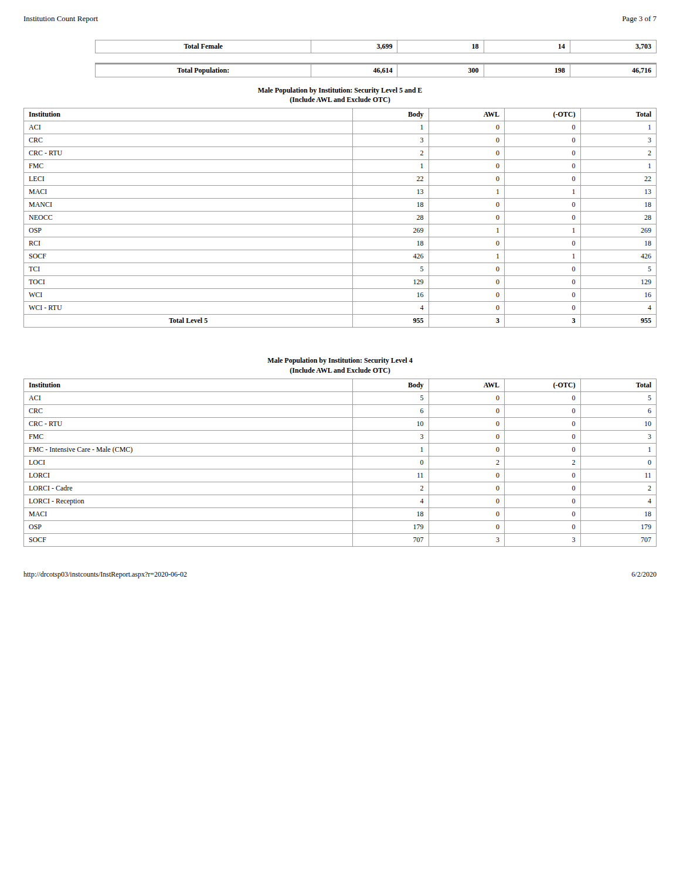Institution Count Report
Page 3 of 7
| | Total Female | 3,699 | 18 | 14 | 3,703 |
| | Total Population: | 46,614 | 300 | 198 | 46,716 |
Male Population by Institution: Security Level 5 and E (Include AWL and Exclude OTC)
| Institution | Body | AWL | (-OTC) | Total |
| --- | --- | --- | --- | --- |
| ACI | 1 | 0 | 0 | 1 |
| CRC | 3 | 0 | 0 | 3 |
| CRC - RTU | 2 | 0 | 0 | 2 |
| FMC | 1 | 0 | 0 | 1 |
| LECI | 22 | 0 | 0 | 22 |
| MACI | 13 | 1 | 1 | 13 |
| MANCI | 18 | 0 | 0 | 18 |
| NEOCC | 28 | 0 | 0 | 28 |
| OSP | 269 | 1 | 1 | 269 |
| RCI | 18 | 0 | 0 | 18 |
| SOCF | 426 | 1 | 1 | 426 |
| TCI | 5 | 0 | 0 | 5 |
| TOCI | 129 | 0 | 0 | 129 |
| WCI | 16 | 0 | 0 | 16 |
| WCI - RTU | 4 | 0 | 0 | 4 |
| Total Level 5 | 955 | 3 | 3 | 955 |
Male Population by Institution: Security Level 4 (Include AWL and Exclude OTC)
| Institution | Body | AWL | (-OTC) | Total |
| --- | --- | --- | --- | --- |
| ACI | 5 | 0 | 0 | 5 |
| CRC | 6 | 0 | 0 | 6 |
| CRC - RTU | 10 | 0 | 0 | 10 |
| FMC | 3 | 0 | 0 | 3 |
| FMC - Intensive Care - Male (CMC) | 1 | 0 | 0 | 1 |
| LOCI | 0 | 2 | 2 | 0 |
| LORCI | 11 | 0 | 0 | 11 |
| LORCI - Cadre | 2 | 0 | 0 | 2 |
| LORCI - Reception | 4 | 0 | 0 | 4 |
| MACI | 18 | 0 | 0 | 18 |
| OSP | 179 | 0 | 0 | 179 |
| SOCF | 707 | 3 | 3 | 707 |
http://drcotsp03/instcounts/InstReport.aspx?r=2020-06-02
6/2/2020